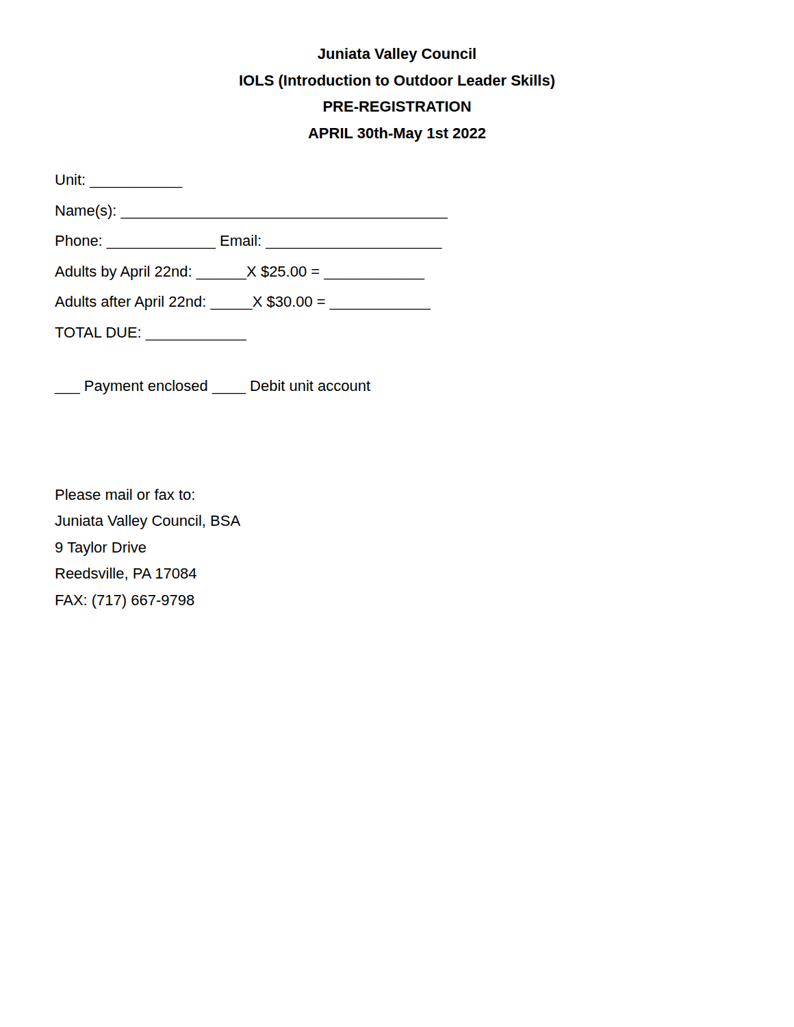Juniata Valley Council
IOLS (Introduction to Outdoor Leader Skills)
PRE-REGISTRATION
APRIL 30th-May 1st 2022
Unit: ___________
Name(s): _______________________________________
Phone: _____________ Email: _____________________
Adults by April 22nd: ______X $25.00 = ____________
Adults after April 22nd: _____X $30.00 = ____________
TOTAL DUE: ____________
___ Payment enclosed ____ Debit unit account
Please mail or fax to:
Juniata Valley Council, BSA
9 Taylor Drive
Reedsville, PA 17084
FAX: (717) 667-9798